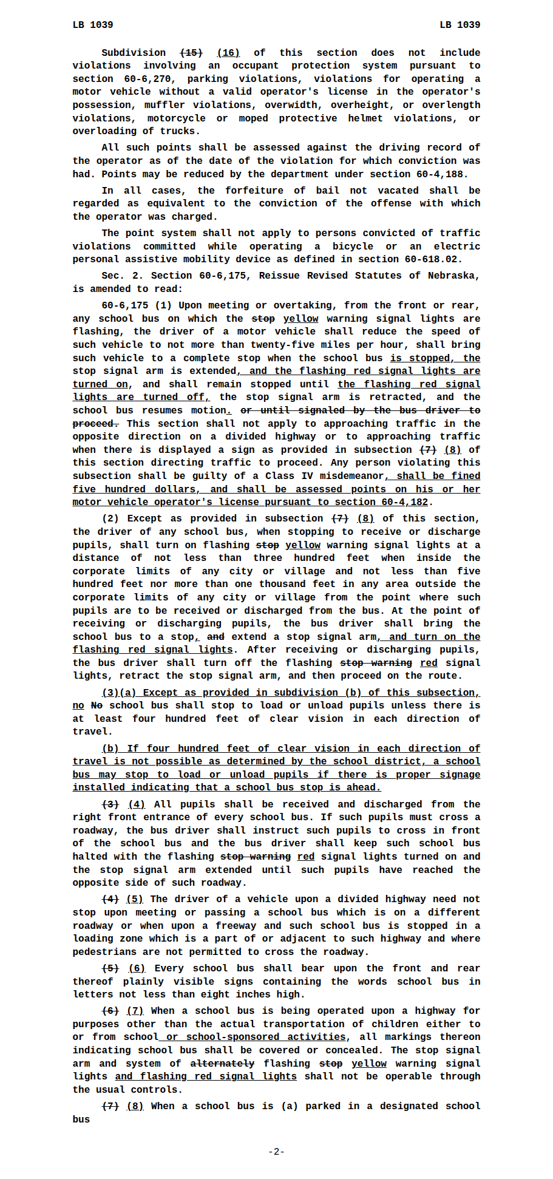LB 1039 LB 1039
Subdivision (15) (16) of this section does not include violations involving an occupant protection system pursuant to section 60-6,270, parking violations, violations for operating a motor vehicle without a valid operator's license in the operator's possession, muffler violations, overwidth, overheight, or overlength violations, motorcycle or moped protective helmet violations, or overloading of trucks.
All such points shall be assessed against the driving record of the operator as of the date of the violation for which conviction was had. Points may be reduced by the department under section 60-4,188.
In all cases, the forfeiture of bail not vacated shall be regarded as equivalent to the conviction of the offense with which the operator was charged.
The point system shall not apply to persons convicted of traffic violations committed while operating a bicycle or an electric personal assistive mobility device as defined in section 60-618.02.
Sec. 2. Section 60-6,175, Reissue Revised Statutes of Nebraska, is amended to read:
60-6,175 (1) Upon meeting or overtaking, from the front or rear, any school bus on which the stop yellow warning signal lights are flashing, the driver of a motor vehicle shall reduce the speed of such vehicle to not more than twenty-five miles per hour, shall bring such vehicle to a complete stop when the school bus is stopped, the stop signal arm is extended, and the flashing red signal lights are turned on, and shall remain stopped until the flashing red signal lights are turned off, the stop signal arm is retracted, and the school bus resumes motion. or until signaled by the bus driver to proceed. This section shall not apply to approaching traffic in the opposite direction on a divided highway or to approaching traffic when there is displayed a sign as provided in subsection (7) (8) of this section directing traffic to proceed. Any person violating this subsection shall be guilty of a Class IV misdemeanor, shall be fined five hundred dollars, and shall be assessed points on his or her motor vehicle operator's license pursuant to section 60-4,182.
(2) Except as provided in subsection (7) (8) of this section, the driver of any school bus, when stopping to receive or discharge pupils, shall turn on flashing stop yellow warning signal lights at a distance of not less than three hundred feet when inside the corporate limits of any city or village and not less than five hundred feet nor more than one thousand feet in any area outside the corporate limits of any city or village from the point where such pupils are to be received or discharged from the bus. At the point of receiving or discharging pupils, the bus driver shall bring the school bus to a stop, and extend a stop signal arm, and turn on the flashing red signal lights. After receiving or discharging pupils, the bus driver shall turn off the flashing stop warning red signal lights, retract the stop signal arm, and then proceed on the route.
(3)(a) Except as provided in subdivision (b) of this subsection, no No school bus shall stop to load or unload pupils unless there is at least four hundred feet of clear vision in each direction of travel.
(b) If four hundred feet of clear vision in each direction of travel is not possible as determined by the school district, a school bus may stop to load or unload pupils if there is proper signage installed indicating that a school bus stop is ahead.
(3) (4) All pupils shall be received and discharged from the right front entrance of every school bus. If such pupils must cross a roadway, the bus driver shall instruct such pupils to cross in front of the school bus and the bus driver shall keep such school bus halted with the flashing stop warning red signal lights turned on and the stop signal arm extended until such pupils have reached the opposite side of such roadway.
(4) (5) The driver of a vehicle upon a divided highway need not stop upon meeting or passing a school bus which is on a different roadway or when upon a freeway and such school bus is stopped in a loading zone which is a part of or adjacent to such highway and where pedestrians are not permitted to cross the roadway.
(5) (6) Every school bus shall bear upon the front and rear thereof plainly visible signs containing the words school bus in letters not less than eight inches high.
(6) (7) When a school bus is being operated upon a highway for purposes other than the actual transportation of children either to or from school or school-sponsored activities, all markings thereon indicating school bus shall be covered or concealed. The stop signal arm and system of alternately flashing stop yellow warning signal lights and flashing red signal lights shall not be operable through the usual controls.
(7) (8) When a school bus is (a) parked in a designated school bus
-2-